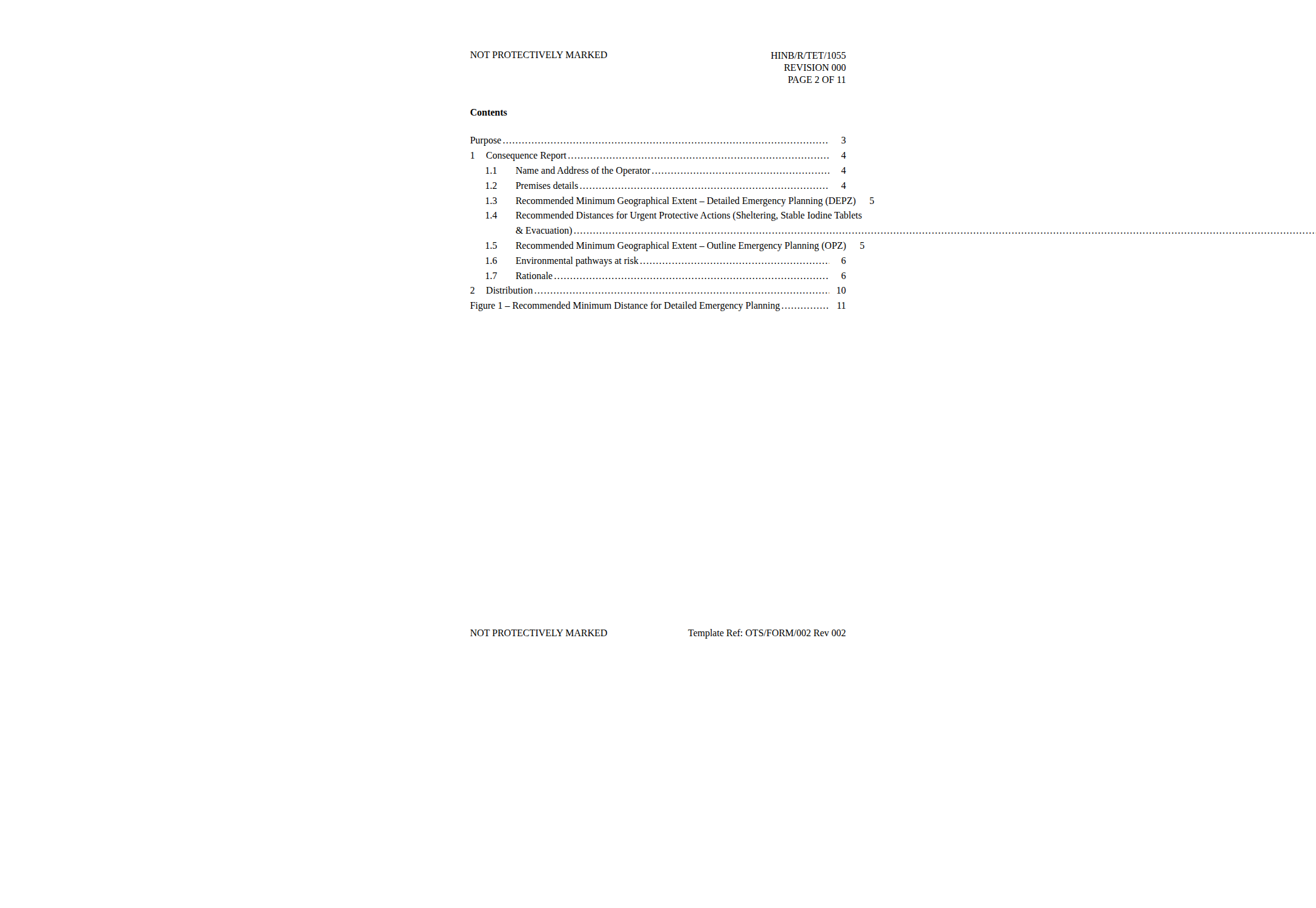NOT PROTECTIVELY MARKED
HINB/R/TET/1055
REVISION 000
PAGE 2 OF 11
Contents
Purpose 3
1 Consequence Report 4
1.1 Name and Address of the Operator 4
1.2 Premises details 4
1.3 Recommended Minimum Geographical Extent – Detailed Emergency Planning (DEPZ) 5
1.4
Recommended Distances for Urgent Protective Actions (Sheltering, Stable Iodine Tablets
& Evacuation) 5
1.5 Recommended Minimum Geographical Extent – Outline Emergency Planning (OPZ) 5
1.6 Environmental pathways at risk 6
1.7 Rationale 6
2 Distribution 10
Figure 1 – Recommended Minimum Distance for Detailed Emergency Planning 11
NOT PROTECTIVELY MARKED
Template Ref: OTS/FORM/002 Rev 002